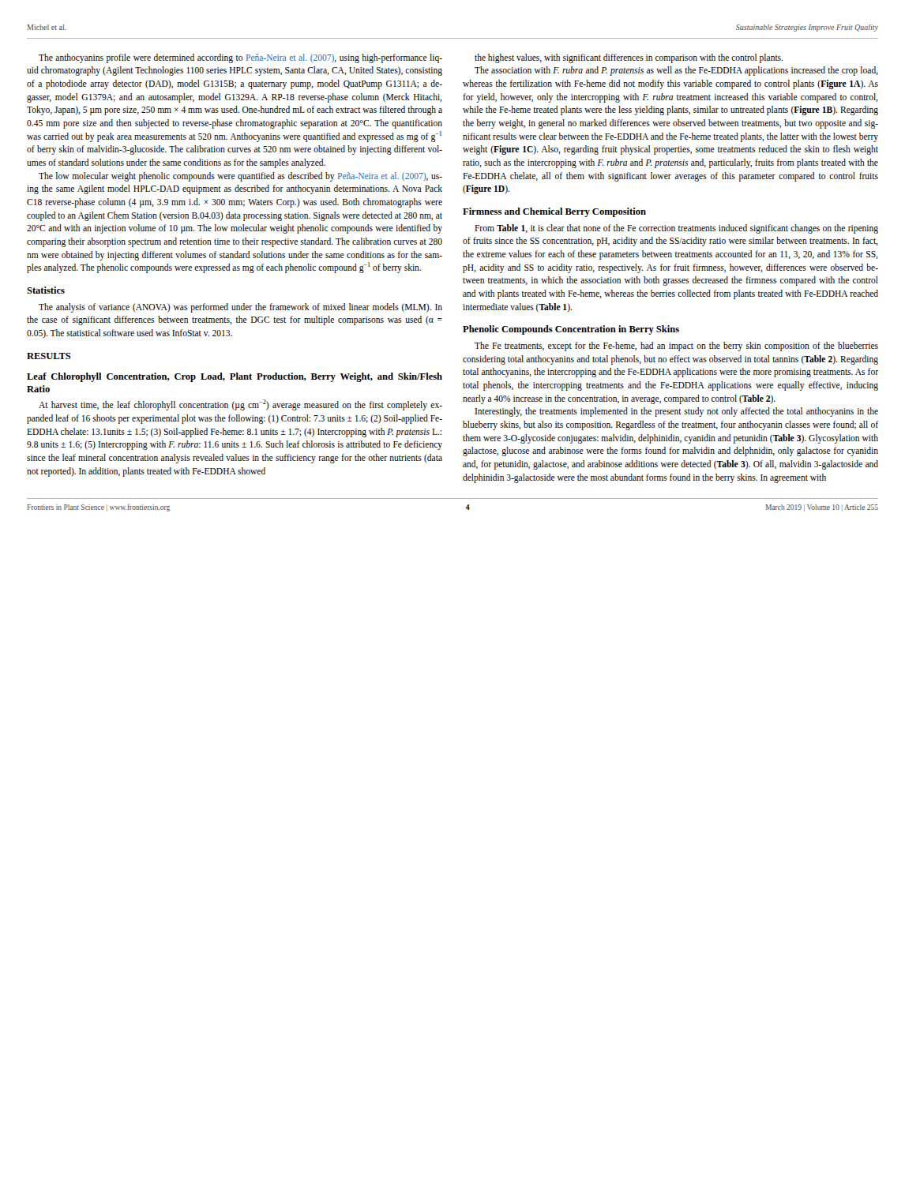Michel et al.
Sustainable Strategies Improve Fruit Quality
The anthocyanins profile were determined according to Peña-Neira et al. (2007), using high-performance liquid chromatography (Agilent Technologies 1100 series HPLC system, Santa Clara, CA, United States), consisting of a photodiode array detector (DAD), model G1315B; a quaternary pump, model QuatPump G1311A; a degasser, model G1379A; and an autosampler, model G1329A. A RP-18 reverse-phase column (Merck Hitachi, Tokyo, Japan), 5 µm pore size, 250 mm × 4 mm was used. One-hundred mL of each extract was filtered through a 0.45 mm pore size and then subjected to reverse-phase chromatographic separation at 20°C. The quantification was carried out by peak area measurements at 520 nm. Anthocyanins were quantified and expressed as mg of g−1 of berry skin of malvidin-3-glucoside. The calibration curves at 520 nm were obtained by injecting different volumes of standard solutions under the same conditions as for the samples analyzed.
The low molecular weight phenolic compounds were quantified as described by Peña-Neira et al. (2007), using the same Agilent model HPLC-DAD equipment as described for anthocyanin determinations. A Nova Pack C18 reverse-phase column (4 µm, 3.9 mm i.d. × 300 mm; Waters Corp.) was used. Both chromatographs were coupled to an Agilent Chem Station (version B.04.03) data processing station. Signals were detected at 280 nm, at 20°C and with an injection volume of 10 µm. The low molecular weight phenolic compounds were identified by comparing their absorption spectrum and retention time to their respective standard. The calibration curves at 280 nm were obtained by injecting different volumes of standard solutions under the same conditions as for the samples analyzed. The phenolic compounds were expressed as mg of each phenolic compound g−1 of berry skin.
Statistics
The analysis of variance (ANOVA) was performed under the framework of mixed linear models (MLM). In the case of significant differences between treatments, the DGC test for multiple comparisons was used (α = 0.05). The statistical software used was InfoStat v. 2013.
RESULTS
Leaf Chlorophyll Concentration, Crop Load, Plant Production, Berry Weight, and Skin/Flesh Ratio
At harvest time, the leaf chlorophyll concentration (µg cm−2) average measured on the first completely expanded leaf of 16 shoots per experimental plot was the following: (1) Control: 7.3 units ± 1.6; (2) Soil-applied Fe-EDDHA chelate: 13.1units ± 1.5; (3) Soil-applied Fe-heme: 8.1 units ± 1.7; (4) Intercropping with P. pratensis L.: 9.8 units ± 1.6; (5) Intercropping with F. rubra: 11.6 units ± 1.6. Such leaf chlorosis is attributed to Fe deficiency since the leaf mineral concentration analysis revealed values in the sufficiency range for the other nutrients (data not reported). In addition, plants treated with Fe-EDDHA showed
the highest values, with significant differences in comparison with the control plants.
The association with F. rubra and P. pratensis as well as the Fe-EDDHA applications increased the crop load, whereas the fertilization with Fe-heme did not modify this variable compared to control plants (Figure 1A). As for yield, however, only the intercropping with F. rubra treatment increased this variable compared to control, while the Fe-heme treated plants were the less yielding plants, similar to untreated plants (Figure 1B). Regarding the berry weight, in general no marked differences were observed between treatments, but two opposite and significant results were clear between the Fe-EDDHA and the Fe-heme treated plants, the latter with the lowest berry weight (Figure 1C). Also, regarding fruit physical properties, some treatments reduced the skin to flesh weight ratio, such as the intercropping with F. rubra and P. pratensis and, particularly, fruits from plants treated with the Fe-EDDHA chelate, all of them with significant lower averages of this parameter compared to control fruits (Figure 1D).
Firmness and Chemical Berry Composition
From Table 1, it is clear that none of the Fe correction treatments induced significant changes on the ripening of fruits since the SS concentration, pH, acidity and the SS/acidity ratio were similar between treatments. In fact, the extreme values for each of these parameters between treatments accounted for an 11, 3, 20, and 13% for SS, pH, acidity and SS to acidity ratio, respectively. As for fruit firmness, however, differences were observed between treatments, in which the association with both grasses decreased the firmness compared with the control and with plants treated with Fe-heme, whereas the berries collected from plants treated with Fe-EDDHA reached intermediate values (Table 1).
Phenolic Compounds Concentration in Berry Skins
The Fe treatments, except for the Fe-heme, had an impact on the berry skin composition of the blueberries considering total anthocyanins and total phenols, but no effect was observed in total tannins (Table 2). Regarding total anthocyanins, the intercropping and the Fe-EDDHA applications were the more promising treatments. As for total phenols, the intercropping treatments and the Fe-EDDHA applications were equally effective, inducing nearly a 40% increase in the concentration, in average, compared to control (Table 2).
Interestingly, the treatments implemented in the present study not only affected the total anthocyanins in the blueberry skins, but also its composition. Regardless of the treatment, four anthocyanin classes were found; all of them were 3-O-glycoside conjugates: malvidin, delphinidin, cyanidin and petunidin (Table 3). Glycosylation with galactose, glucose and arabinose were the forms found for malvidin and delphnidin, only galactose for cyanidin and, for petunidin, galactose, and arabinose additions were detected (Table 3). Of all, malvidin 3-galactoside and delphinidin 3-galactoside were the most abundant forms found in the berry skins. In agreement with
Frontiers in Plant Science | www.frontiersin.org
4
March 2019 | Volume 10 | Article 255